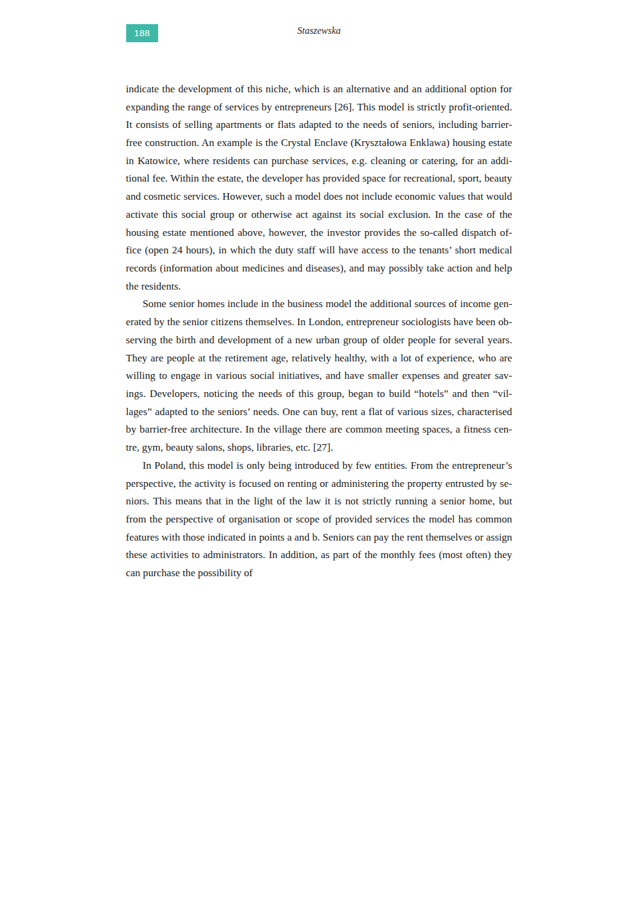188
Staszewska
indicate the development of this niche, which is an alternative and an additional option for expanding the range of services by entrepreneurs [26]. This model is strictly profit-oriented. It consists of selling apartments or flats adapted to the needs of seniors, including barrier-free construction. An example is the Crystal Enclave (Kryształowa Enklawa) housing estate in Katowice, where residents can purchase services, e.g. cleaning or catering, for an additional fee. Within the estate, the developer has provided space for recreational, sport, beauty and cosmetic services. However, such a model does not include economic values that would activate this social group or otherwise act against its social exclusion. In the case of the housing estate mentioned above, however, the investor provides the so-called dispatch office (open 24 hours), in which the duty staff will have access to the tenants’ short medical records (information about medicines and diseases), and may possibly take action and help the residents.
Some senior homes include in the business model the additional sources of income generated by the senior citizens themselves. In London, entrepreneur sociologists have been observing the birth and development of a new urban group of older people for several years. They are people at the retirement age, relatively healthy, with a lot of experience, who are willing to engage in various social initiatives, and have smaller expenses and greater savings. Developers, noticing the needs of this group, began to build “hotels” and then “villages” adapted to the seniors’ needs. One can buy, rent a flat of various sizes, characterised by barrier-free architecture. In the village there are common meeting spaces, a fitness centre, gym, beauty salons, shops, libraries, etc. [27].
In Poland, this model is only being introduced by few entities. From the entrepreneur’s perspective, the activity is focused on renting or administering the property entrusted by seniors. This means that in the light of the law it is not strictly running a senior home, but from the perspective of organisation or scope of provided services the model has common features with those indicated in points a and b. Seniors can pay the rent themselves or assign these activities to administrators. In addition, as part of the monthly fees (most often) they can purchase the possibility of